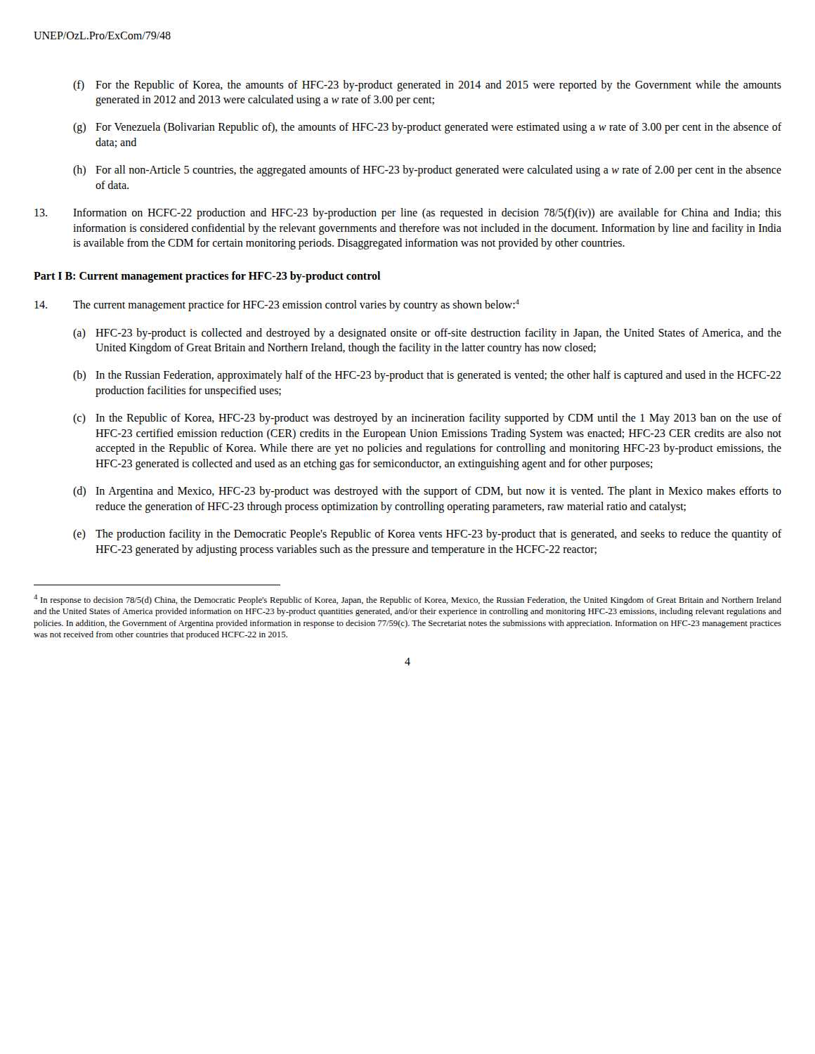UNEP/OzL.Pro/ExCom/79/48
(f)
For the Republic of Korea, the amounts of HFC-23 by-product generated in 2014 and 2015 were reported by the Government while the amounts generated in 2012 and 2013 were calculated using a w rate of 3.00 per cent;
(g)
For Venezuela (Bolivarian Republic of), the amounts of HFC-23 by-product generated were estimated using a w rate of 3.00 per cent in the absence of data; and
(h)
For all non-Article 5 countries, the aggregated amounts of HFC-23 by-product generated were calculated using a w rate of 2.00 per cent in the absence of data.
13.
Information on HCFC-22 production and HFC-23 by-production per line (as requested in decision 78/5(f)(iv)) are available for China and India; this information is considered confidential by the relevant governments and therefore was not included in the document. Information by line and facility in India is available from the CDM for certain monitoring periods. Disaggregated information was not provided by other countries.
Part I B: Current management practices for HFC-23 by-product control
14.
The current management practice for HFC-23 emission control varies by country as shown below:4
(a)
HFC-23 by-product is collected and destroyed by a designated onsite or off-site destruction facility in Japan, the United States of America, and the United Kingdom of Great Britain and Northern Ireland, though the facility in the latter country has now closed;
(b)
In the Russian Federation, approximately half of the HFC-23 by-product that is generated is vented; the other half is captured and used in the HCFC-22 production facilities for unspecified uses;
(c)
In the Republic of Korea, HFC-23 by-product was destroyed by an incineration facility supported by CDM until the 1 May 2013 ban on the use of HFC-23 certified emission reduction (CER) credits in the European Union Emissions Trading System was enacted; HFC-23 CER credits are also not accepted in the Republic of Korea. While there are yet no policies and regulations for controlling and monitoring HFC-23 by-product emissions, the HFC-23 generated is collected and used as an etching gas for semiconductor, an extinguishing agent and for other purposes;
(d)
In Argentina and Mexico, HFC-23 by-product was destroyed with the support of CDM, but now it is vented. The plant in Mexico makes efforts to reduce the generation of HFC-23 through process optimization by controlling operating parameters, raw material ratio and catalyst;
(e)
The production facility in the Democratic People's Republic of Korea vents HFC-23 by-product that is generated, and seeks to reduce the quantity of HFC-23 generated by adjusting process variables such as the pressure and temperature in the HCFC-22 reactor;
4 In response to decision 78/5(d) China, the Democratic People's Republic of Korea, Japan, the Republic of Korea, Mexico, the Russian Federation, the United Kingdom of Great Britain and Northern Ireland and the United States of America provided information on HFC-23 by-product quantities generated, and/or their experience in controlling and monitoring HFC-23 emissions, including relevant regulations and policies. In addition, the Government of Argentina provided information in response to decision 77/59(c). The Secretariat notes the submissions with appreciation. Information on HFC-23 management practices was not received from other countries that produced HCFC-22 in 2015.
4